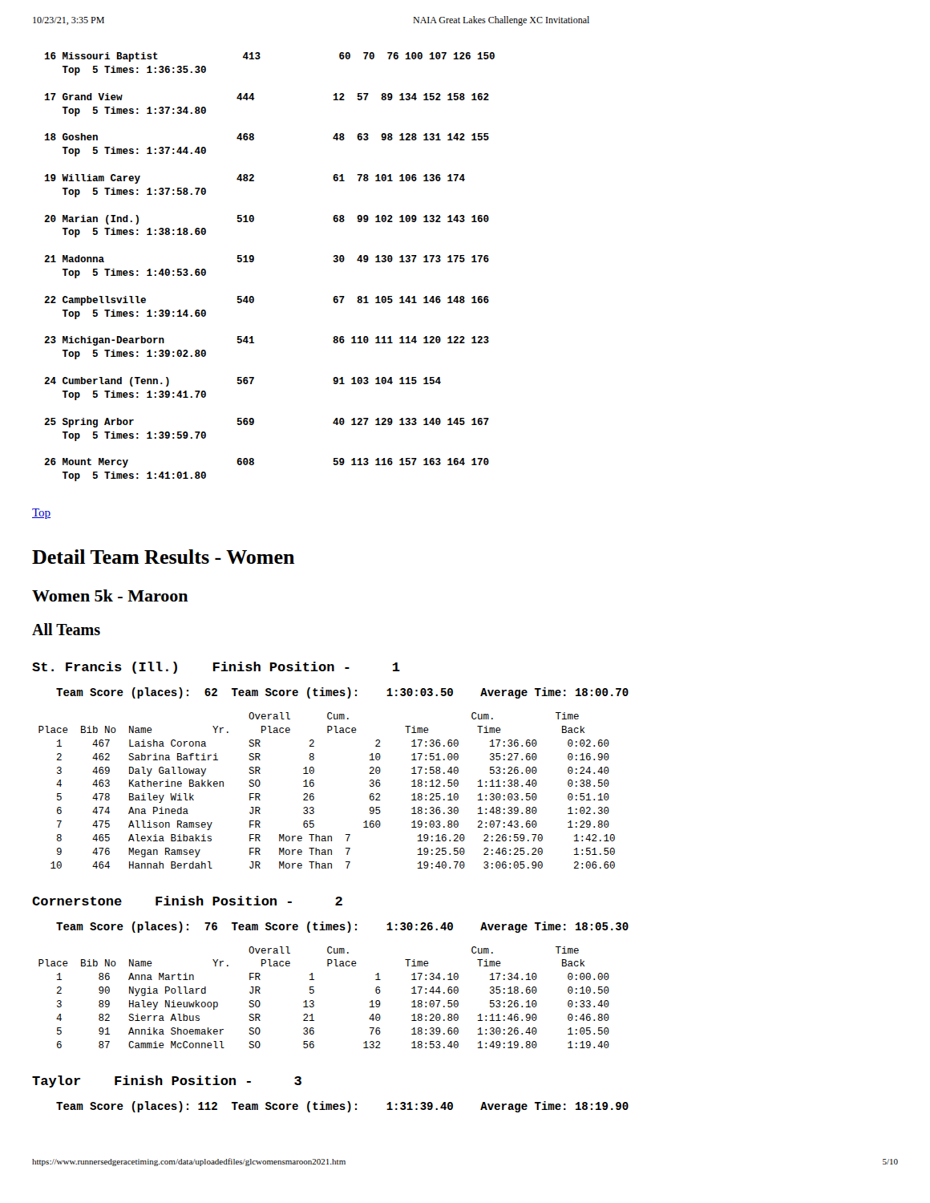10/23/21, 3:35 PM
NAIA Great Lakes Challenge XC Invitational
  16 Missouri Baptist              413             60  70  76 100 107 126 150
     Top  5 Times: 1:36:35.30

  17 Grand View                   444             12  57  89 134 152 158 162
     Top  5 Times: 1:37:34.80

  18 Goshen                       468             48  63  98 128 131 142 155
     Top  5 Times: 1:37:44.40

  19 William Carey                482             61  78 101 106 136 174
     Top  5 Times: 1:37:58.70

  20 Marian (Ind.)                510             68  99 102 109 132 143 160
     Top  5 Times: 1:38:18.60

  21 Madonna                      519             30  49 130 137 173 175 176
     Top  5 Times: 1:40:53.60

  22 Campbellsville               540             67  81 105 141 146 148 166
     Top  5 Times: 1:39:14.60

  23 Michigan-Dearborn            541             86 110 111 114 120 122 123
     Top  5 Times: 1:39:02.80

  24 Cumberland (Tenn.)           567             91 103 104 115 154
     Top  5 Times: 1:39:41.70

  25 Spring Arbor                 569             40 127 129 133 140 145 167
     Top  5 Times: 1:39:59.70

  26 Mount Mercy                  608             59 113 116 157 163 164 170
     Top  5 Times: 1:41:01.80
Top
Detail Team Results - Women
Women 5k - Maroon
All Teams
St. Francis (Ill.) Finish Position - 1
Team Score (places): 62 Team Score (times): 1:30:03.50 Average Time: 18:00.70
                                    Overall      Cum.                    Cum.          Time
 Place  Bib No  Name          Yr.     Place      Place        Time        Time          Back
    1     467   Laisha Corona       SR        2          2     17:36.60     17:36.60     0:02.60
    2     462   Sabrina Baftiri     SR        8         10     17:51.00     35:27.60     0:16.90
    3     469   Daly Galloway       SR       10         20     17:58.40     53:26.00     0:24.40
    4     463   Katherine Bakken    SO       16         36     18:12.50   1:11:38.40     0:38.50
    5     478   Bailey Wilk         FR       26         62     18:25.10   1:30:03.50     0:51.10
    6     474   Ana Pineda          JR       33         95     18:36.30   1:48:39.80     1:02.30
    7     475   Allison Ramsey      FR       65        160     19:03.80   2:07:43.60     1:29.80
    8     465   Alexia Bibakis      FR   More Than  7           19:16.20   2:26:59.70     1:42.10
    9     476   Megan Ramsey        FR   More Than  7           19:25.50   2:46:25.20     1:51.50
   10     464   Hannah Berdahl      JR   More Than  7           19:40.70   3:06:05.90     2:06.60
Cornerstone Finish Position - 2
Team Score (places): 76 Team Score (times): 1:30:26.40 Average Time: 18:05.30
                                    Overall      Cum.                    Cum.          Time
 Place  Bib No  Name          Yr.     Place      Place        Time        Time          Back
    1      86   Anna Martin         FR        1          1     17:34.10     17:34.10     0:00.00
    2      90   Nygia Pollard       JR        5          6     17:44.60     35:18.60     0:10.50
    3      89   Haley Nieuwkoop     SO       13         19     18:07.50     53:26.10     0:33.40
    4      82   Sierra Albus        SR       21         40     18:20.80   1:11:46.90     0:46.80
    5      91   Annika Shoemaker    SO       36         76     18:39.60   1:30:26.40     1:05.50
    6      87   Cammie McConnell    SO       56        132     18:53.40   1:49:19.80     1:19.40
Taylor Finish Position - 3
Team Score (places): 112 Team Score (times): 1:31:39.40 Average Time: 18:19.90
https://www.runnersedgeracetiming.com/data/uploadedfiles/glcwomensmaroon2021.htm
5/10